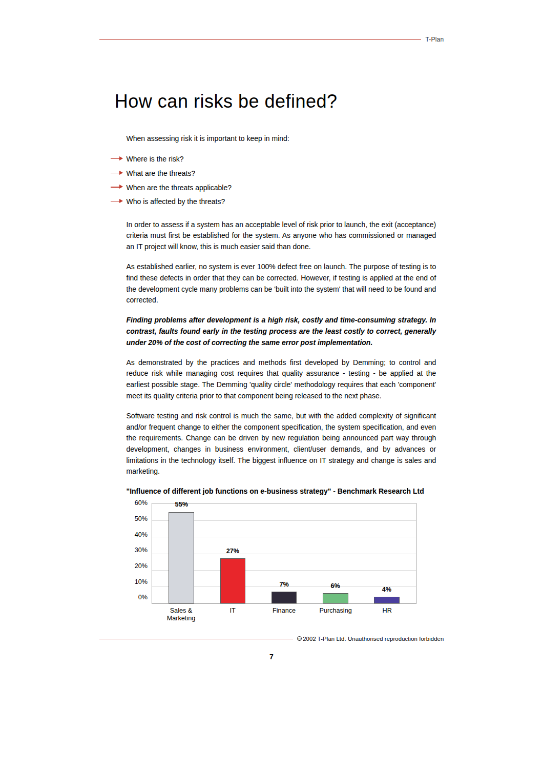T-Plan
How can risks be defined?
When assessing risk it is important to keep in mind:
Where is the risk?
What are the threats?
When are the threats applicable?
Who is affected by the threats?
In order to assess if a system has an acceptable level of risk prior to launch, the exit (acceptance) criteria must first be established for the system. As anyone who has commissioned or managed an IT project will know, this is much easier said than done.
As established earlier, no system is ever 100% defect free on launch. The purpose of testing is to find these defects in order that they can be corrected. However, if testing is applied at the end of the development cycle many problems can be 'built into the system' that will need to be found and corrected.
Finding problems after development is a high risk, costly and time-consuming strategy. In contrast, faults found early in the testing process are the least costly to correct, generally under 20% of the cost of correcting the same error post implementation.
As demonstrated by the practices and methods first developed by Demming; to control and reduce risk while managing cost requires that quality assurance - testing - be applied at the earliest possible stage. The Demming 'quality circle' methodology requires that each 'component' meet its quality criteria prior to that component being released to the next phase.
Software testing and risk control is much the same, but with the added complexity of significant and/or frequent change to either the component specification, the system specification, and even the requirements. Change can be driven by new regulation being announced part way through development, changes in business environment, client/user demands, and by advances or limitations in the technology itself. The biggest influence on IT strategy and change is sales and marketing.
"Influence of different job functions on e-business strategy" - Benchmark Research Ltd
60% 50% 40% 30% 20% 10% 0%
55%
27%
7%
6%
4%
Sales &
Marketing
IT
Finance
Purchasing
HR
c2002 T-Plan Ltd. Unauthorised reproduction forbidden
7